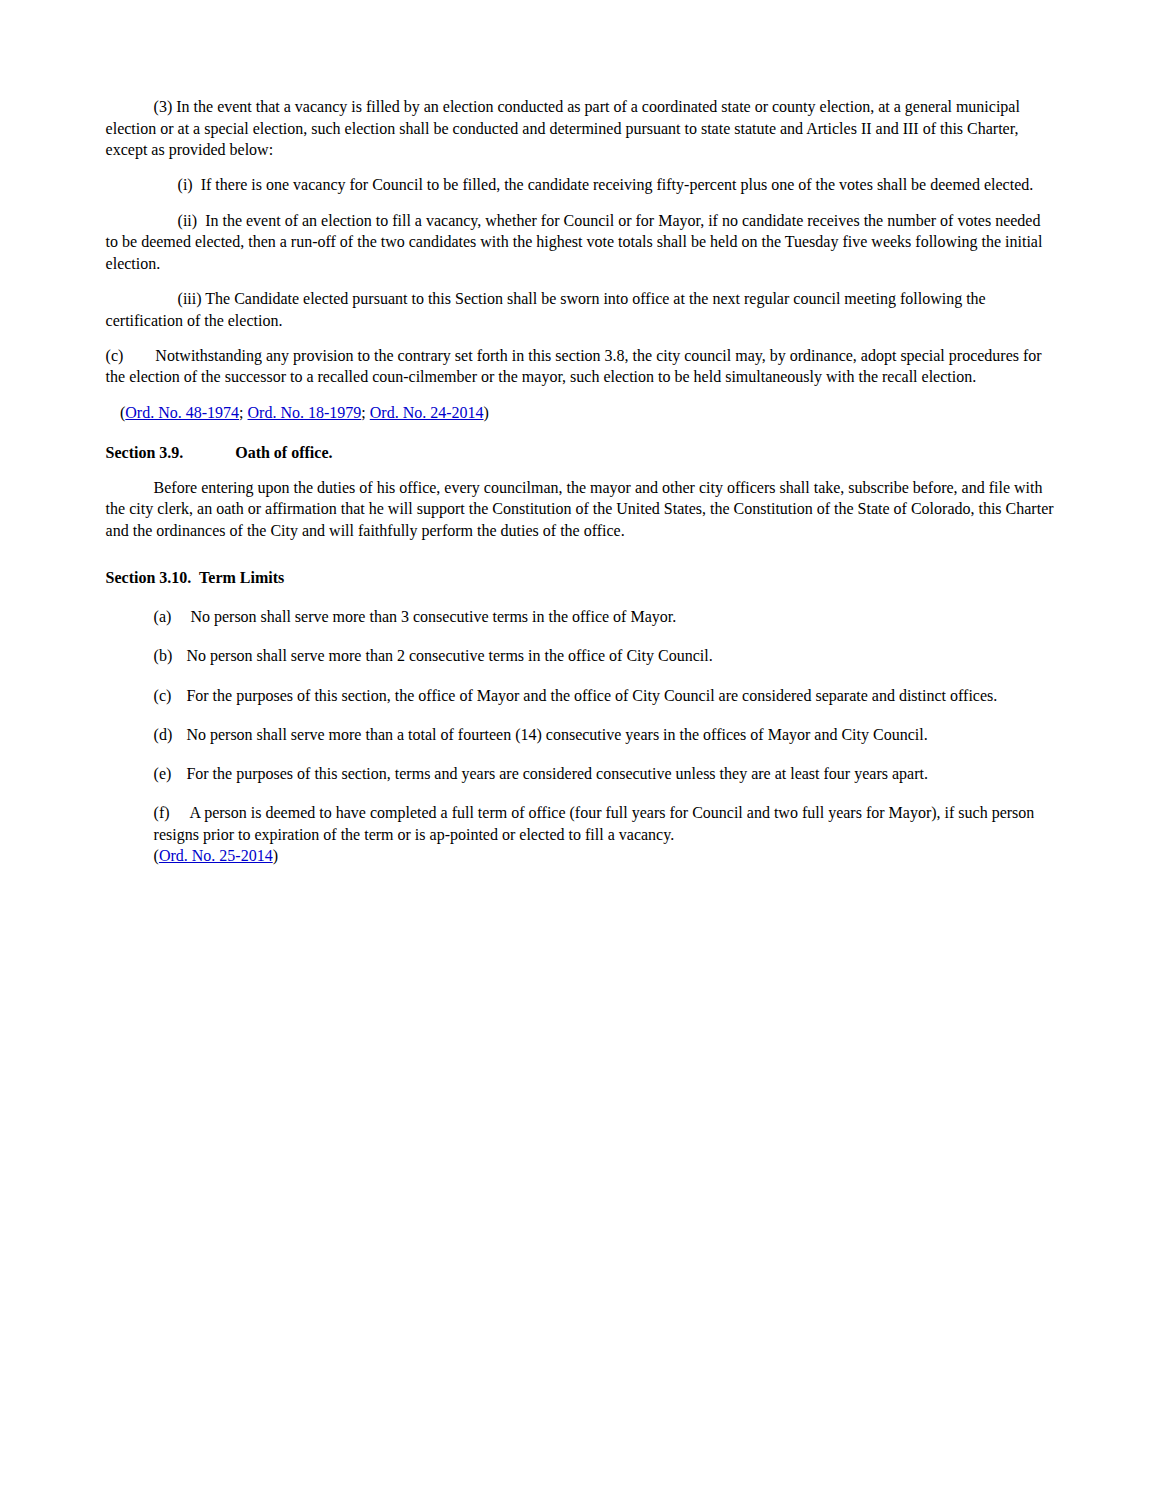(3) In the event that a vacancy is filled by an election conducted as part of a coordinated state or county election, at a general municipal election or at a special election, such election shall be conducted and determined pursuant to state statute and Articles II and III of this Charter, except as provided below:
(i) If there is one vacancy for Council to be filled, the candidate receiving fifty-percent plus one of the votes shall be deemed elected.
(ii) In the event of an election to fill a vacancy, whether for Council or for Mayor, if no candidate receives the number of votes needed to be deemed elected, then a run-off of the two candidates with the highest vote totals shall be held on the Tuesday five weeks following the initial election.
(iii) The Candidate elected pursuant to this Section shall be sworn into office at the next regular council meeting following the certification of the election.
(c)  Notwithstanding any provision to the contrary set forth in this section 3.8, the city council may, by ordinance, adopt special procedures for the election of the successor to a recalled coun-cilmember or the mayor, such election to be held simultaneously with the recall election.
(Ord. No. 48-1974; Ord. No. 18-1979; Ord. No. 24-2014)
Section 3.9. Oath of office.
Before entering upon the duties of his office, every councilman, the mayor and other city officers shall take, subscribe before, and file with the city clerk, an oath or affirmation that he will support the Constitution of the United States, the Constitution of the State of Colorado, this Charter and the ordinances of the City and will faithfully perform the duties of the office.
Section 3.10. Term Limits
(a) No person shall serve more than 3 consecutive terms in the office of Mayor.
(b) No person shall serve more than 2 consecutive terms in the office of City Council.
(c) For the purposes of this section, the office of Mayor and the office of City Council are considered separate and distinct offices.
(d) No person shall serve more than a total of fourteen (14) consecutive years in the offices of Mayor and City Council.
(e) For the purposes of this section, terms and years are considered consecutive unless they are at least four years apart.
(f) A person is deemed to have completed a full term of office (four full years for Council and two full years for Mayor), if such person resigns prior to expiration of the term or is ap-pointed or elected to fill a vacancy.
(Ord. No. 25-2014)